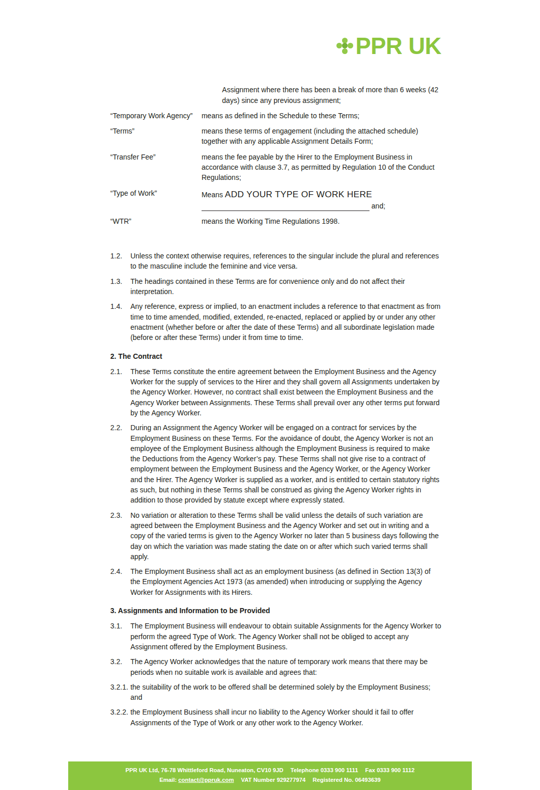PPR UK
Assignment where there has been a break of more than 6 weeks (42 days) since any previous assignment;
| “Temporary Work Agency” | means as defined in the Schedule to these Terms; |
| “Terms” | means these terms of engagement (including the attached schedule) together with any applicable Assignment Details Form; |
| “Transfer Fee” | means the fee payable by the Hirer to the Employment Business in accordance with clause 3.7, as permitted by Regulation 10 of the Conduct Regulations; |
| “Type of Work” | Means ADD YOUR TYPE OF WORK HERE and; |
| “WTR” | means the Working Time Regulations 1998. |
1.2.
Unless the context otherwise requires, references to the singular include the plural and references to the masculine include the feminine and vice versa.
1.3.
The headings contained in these Terms are for convenience only and do not affect their interpretation.
1.4.
Any reference, express or implied, to an enactment includes a reference to that enactment as from time to time amended, modified, extended, re-enacted, replaced or applied by or under any other enactment (whether before or after the date of these Terms) and all subordinate legislation made (before or after these Terms) under it from time to time.
2. The Contract
2.1.
These Terms constitute the entire agreement between the Employment Business and the Agency Worker for the supply of services to the Hirer and they shall govern all Assignments undertaken by the Agency Worker. However, no contract shall exist between the Employment Business and the Agency Worker between Assignments. These Terms shall prevail over any other terms put forward by the Agency Worker.
2.2.
During an Assignment the Agency Worker will be engaged on a contract for services by the Employment Business on these Terms. For the avoidance of doubt, the Agency Worker is not an employee of the Employment Business although the Employment Business is required to make the Deductions from the Agency Worker’s pay. These Terms shall not give rise to a contract of employment between the Employment Business and the Agency Worker, or the Agency Worker and the Hirer. The Agency Worker is supplied as a worker, and is entitled to certain statutory rights as such, but nothing in these Terms shall be construed as giving the Agency Worker rights in addition to those provided by statute except where expressly stated.
2.3.
No variation or alteration to these Terms shall be valid unless the details of such variation are agreed between the Employment Business and the Agency Worker and set out in writing and a copy of the varied terms is given to the Agency Worker no later than 5 business days following the day on which the variation was made stating the date on or after which such varied terms shall apply.
2.4.
The Employment Business shall act as an employment business (as defined in Section 13(3) of the Employment Agencies Act 1973 (as amended) when introducing or supplying the Agency Worker for Assignments with its Hirers.
3. Assignments and Information to be Provided
3.1.
The Employment Business will endeavour to obtain suitable Assignments for the Agency Worker to perform the agreed Type of Work. The Agency Worker shall not be obliged to accept any Assignment offered by the Employment Business.
3.2.
The Agency Worker acknowledges that the nature of temporary work means that there may be periods when no suitable work is available and agrees that:
3.2.1.
the suitability of the work to be offered shall be determined solely by the Employment Business; and
3.2.2.
the Employment Business shall incur no liability to the Agency Worker should it fail to offer Assignments of the Type of Work or any other work to the Agency Worker.
PPR UK Ltd, 76-78 Whittleford Road, Nuneaton, CV10 9JD Telephone 0333 900 1111 Fax 0333 900 1112
Email: contact@ppruk.com VAT Number 929277974 Registered No. 06493639